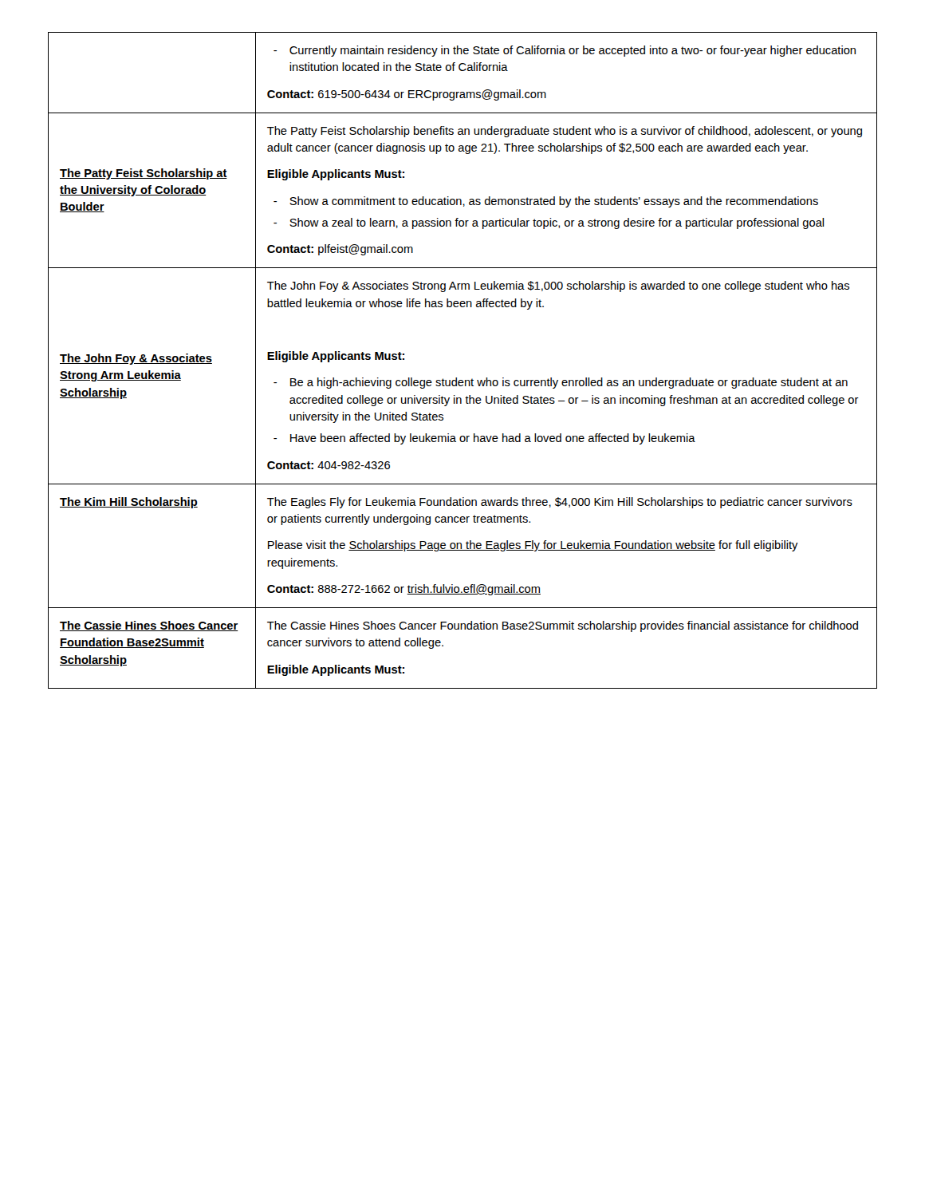| | Currently maintain residency in the State of California or be accepted into a two- or four-year higher education institution located in the State of California Contact: 619-500-6434 or ERCprograms@gmail.com |
| The Patty Feist Scholarship at the University of Colorado Boulder | The Patty Feist Scholarship benefits an undergraduate student who is a survivor of childhood, adolescent, or young adult cancer (cancer diagnosis up to age 21). Three scholarships of $2,500 each are awarded each year. Eligible Applicants Must: Show a commitment to education, as demonstrated by the students' essays and the recommendations Show a zeal to learn, a passion for a particular topic, or a strong desire for a particular professional goal Contact: plfeist@gmail.com |
| The John Foy & Associates Strong Arm Leukemia Scholarship | The John Foy & Associates Strong Arm Leukemia $1,000 scholarship is awarded to one college student who has battled leukemia or whose life has been affected by it. Eligible Applicants Must: Be a high-achieving college student who is currently enrolled as an undergraduate or graduate student at an accredited college or university in the United States – or – is an incoming freshman at an accredited college or university in the United States Have been affected by leukemia or have had a loved one affected by leukemia Contact: 404-982-4326 |
| The Kim Hill Scholarship | The Eagles Fly for Leukemia Foundation awards three, $4,000 Kim Hill Scholarships to pediatric cancer survivors or patients currently undergoing cancer treatments. Please visit the Scholarships Page on the Eagles Fly for Leukemia Foundation website for full eligibility requirements. Contact: 888-272-1662 or trish.fulvio.efl@gmail.com |
| The Cassie Hines Shoes Cancer Foundation Base2Summit Scholarship | The Cassie Hines Shoes Cancer Foundation Base2Summit scholarship provides financial assistance for childhood cancer survivors to attend college. Eligible Applicants Must: |